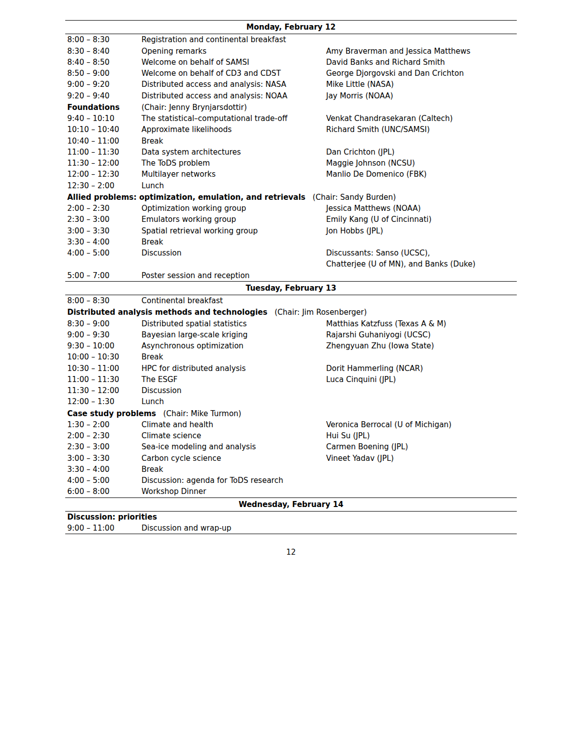| Monday, February 12 |
| 8:00 – 8:30 | Registration and continental breakfast | |
| 8:30 – 8:40 | Opening remarks | Amy Braverman and Jessica Matthews |
| 8:40 – 8:50 | Welcome on behalf of SAMSI | David Banks and Richard Smith |
| 8:50 – 9:00 | Welcome on behalf of CD3 and CDST | George Djorgovski and Dan Crichton |
| 9:00 – 9:20 | Distributed access and analysis: NASA | Mike Little (NASA) |
| 9:20 – 9:40 | Distributed access and analysis: NOAA | Jay Morris (NOAA) |
| Foundations | (Chair: Jenny Brynjarsdottir) |
| 9:40 – 10:10 | The statistical–computational trade-off | Venkat Chandrasekaran (Caltech) |
| 10:10 – 10:40 | Approximate likelihoods | Richard Smith (UNC/SAMSI) |
| 10:40 – 11:00 | Break | |
| 11:00 – 11:30 | Data system architectures | Dan Crichton (JPL) |
| 11:30 – 12:00 | The ToDS problem | Maggie Johnson (NCSU) |
| 12:00 – 12:30 | Multilayer networks | Manlio De Domenico (FBK) |
| 12:30 – 2:00 | Lunch | |
| Allied problems: optimization, emulation, and retrievals (Chair: Sandy Burden) |
| 2:00 – 2:30 | Optimization working group | Jessica Matthews (NOAA) |
| 2:30 – 3:00 | Emulators working group | Emily Kang (U of Cincinnati) |
| 3:00 – 3:30 | Spatial retrieval working group | Jon Hobbs (JPL) |
| 3:30 – 4:00 | Break | |
| 4:00 – 5:00 | Discussion | Discussants: Sanso (UCSC), |
| | | Chatterjee (U of MN), and Banks (Duke) |
| 5:00 – 7:00 | Poster session and reception | |
| Tuesday, February 13 |
| 8:00 – 8:30 | Continental breakfast | |
| Distributed analysis methods and technologies (Chair: Jim Rosenberger) |
| 8:30 – 9:00 | Distributed spatial statistics | Matthias Katzfuss (Texas A & M) |
| 9:00 – 9:30 | Bayesian large-scale kriging | Rajarshi Guhaniyogi (UCSC) |
| 9:30 – 10:00 | Asynchronous optimization | Zhengyuan Zhu (Iowa State) |
| 10:00 – 10:30 | Break | |
| 10:30 – 11:00 | HPC for distributed analysis | Dorit Hammerling (NCAR) |
| 11:00 – 11:30 | The ESGF | Luca Cinquini (JPL) |
| 11:30 – 12:00 | Discussion | |
| 12:00 – 1:30 | Lunch | |
| Case study problems (Chair: Mike Turmon) |
| 1:30 – 2:00 | Climate and health | Veronica Berrocal (U of Michigan) |
| 2:00 – 2:30 | Climate science | Hui Su (JPL) |
| 2:30 – 3:00 | Sea-ice modeling and analysis | Carmen Boening (JPL) |
| 3:00 – 3:30 | Carbon cycle science | Vineet Yadav (JPL) |
| 3:30 – 4:00 | Break | |
| 4:00 – 5:00 | Discussion: agenda for ToDS research |
| 6:00 – 8:00 | Workshop Dinner | |
| Wednesday, February 14 |
| Discussion: priorities |
| 9:00 – 11:00 | Discussion and wrap-up |
12